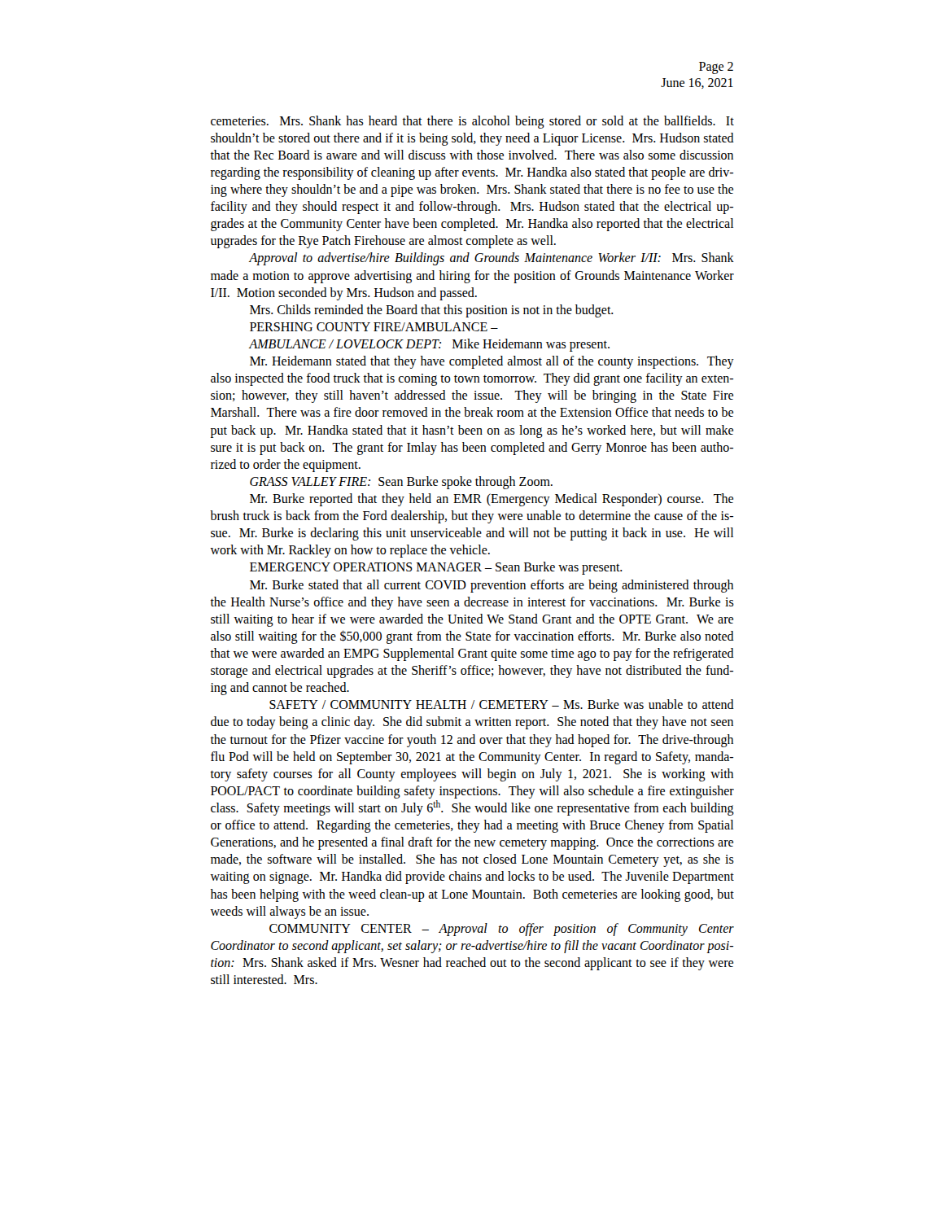Page 2
June 16, 2021
cemeteries. Mrs. Shank has heard that there is alcohol being stored or sold at the ballfields. It shouldn’t be stored out there and if it is being sold, they need a Liquor License. Mrs. Hudson stated that the Rec Board is aware and will discuss with those involved. There was also some discussion regarding the responsibility of cleaning up after events. Mr. Handka also stated that people are driving where they shouldn’t be and a pipe was broken. Mrs. Shank stated that there is no fee to use the facility and they should respect it and follow-through. Mrs. Hudson stated that the electrical upgrades at the Community Center have been completed. Mr. Handka also reported that the electrical upgrades for the Rye Patch Firehouse are almost complete as well.
Approval to advertise/hire Buildings and Grounds Maintenance Worker I/II: Mrs. Shank made a motion to approve advertising and hiring for the position of Grounds Maintenance Worker I/II. Motion seconded by Mrs. Hudson and passed.
Mrs. Childs reminded the Board that this position is not in the budget.
PERSHING COUNTY FIRE/AMBULANCE –
AMBULANCE / LOVELOCK DEPT: Mike Heidemann was present.
Mr. Heidemann stated that they have completed almost all of the county inspections. They also inspected the food truck that is coming to town tomorrow. They did grant one facility an extension; however, they still haven’t addressed the issue. They will be bringing in the State Fire Marshall. There was a fire door removed in the break room at the Extension Office that needs to be put back up. Mr. Handka stated that it hasn’t been on as long as he’s worked here, but will make sure it is put back on. The grant for Imlay has been completed and Gerry Monroe has been authorized to order the equipment.
GRASS VALLEY FIRE: Sean Burke spoke through Zoom.
Mr. Burke reported that they held an EMR (Emergency Medical Responder) course. The brush truck is back from the Ford dealership, but they were unable to determine the cause of the issue. Mr. Burke is declaring this unit unserviceable and will not be putting it back in use. He will work with Mr. Rackley on how to replace the vehicle.
EMERGENCY OPERATIONS MANAGER – Sean Burke was present.
Mr. Burke stated that all current COVID prevention efforts are being administered through the Health Nurse’s office and they have seen a decrease in interest for vaccinations. Mr. Burke is still waiting to hear if we were awarded the United We Stand Grant and the OPTE Grant. We are also still waiting for the $50,000 grant from the State for vaccination efforts. Mr. Burke also noted that we were awarded an EMPG Supplemental Grant quite some time ago to pay for the refrigerated storage and electrical upgrades at the Sheriff’s office; however, they have not distributed the funding and cannot be reached.
SAFETY / COMMUNITY HEALTH / CEMETERY – Ms. Burke was unable to attend due to today being a clinic day. She did submit a written report. She noted that they have not seen the turnout for the Pfizer vaccine for youth 12 and over that they had hoped for. The drive-through flu Pod will be held on September 30, 2021 at the Community Center. In regard to Safety, mandatory safety courses for all County employees will begin on July 1, 2021. She is working with POOL/PACT to coordinate building safety inspections. They will also schedule a fire extinguisher class. Safety meetings will start on July 6th. She would like one representative from each building or office to attend. Regarding the cemeteries, they had a meeting with Bruce Cheney from Spatial Generations, and he presented a final draft for the new cemetery mapping. Once the corrections are made, the software will be installed. She has not closed Lone Mountain Cemetery yet, as she is waiting on signage. Mr. Handka did provide chains and locks to be used. The Juvenile Department has been helping with the weed clean-up at Lone Mountain. Both cemeteries are looking good, but weeds will always be an issue.
COMMUNITY CENTER – Approval to offer position of Community Center Coordinator to second applicant, set salary; or re-advertise/hire to fill the vacant Coordinator position: Mrs. Shank asked if Mrs. Wesner had reached out to the second applicant to see if they were still interested. Mrs.